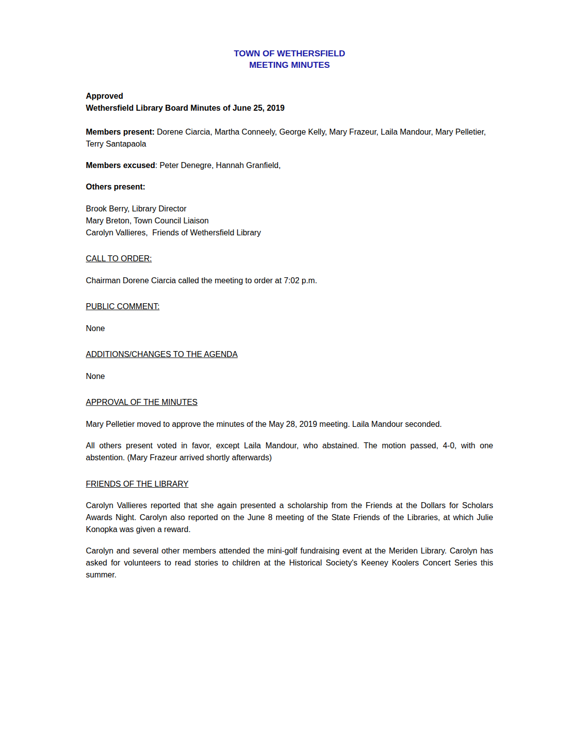TOWN OF WETHERSFIELD
MEETING MINUTES
Approved
Wethersfield Library Board Minutes of June 25, 2019
Members present: Dorene Ciarcia, Martha Conneely, George Kelly, Mary Frazeur, Laila Mandour, Mary Pelletier, Terry Santapaola
Members excused: Peter Denegre, Hannah Granfield,
Others present:
Brook Berry, Library Director
Mary Breton, Town Council Liaison
Carolyn Vallieres, Friends of Wethersfield Library
CALL TO ORDER:
Chairman Dorene Ciarcia called the meeting to order at 7:02 p.m.
PUBLIC COMMENT:
None
ADDITIONS/CHANGES TO THE AGENDA
None
APPROVAL OF THE MINUTES
Mary Pelletier moved to approve the minutes of the May 28, 2019 meeting. Laila Mandour seconded.
All others present voted in favor, except Laila Mandour, who abstained. The motion passed, 4-0, with one abstention. (Mary Frazeur arrived shortly afterwards)
FRIENDS OF THE LIBRARY
Carolyn Vallieres reported that she again presented a scholarship from the Friends at the Dollars for Scholars Awards Night. Carolyn also reported on the June 8 meeting of the State Friends of the Libraries, at which Julie Konopka was given a reward.
Carolyn and several other members attended the mini-golf fundraising event at the Meriden Library. Carolyn has asked for volunteers to read stories to children at the Historical Society's Keeney Koolers Concert Series this summer.